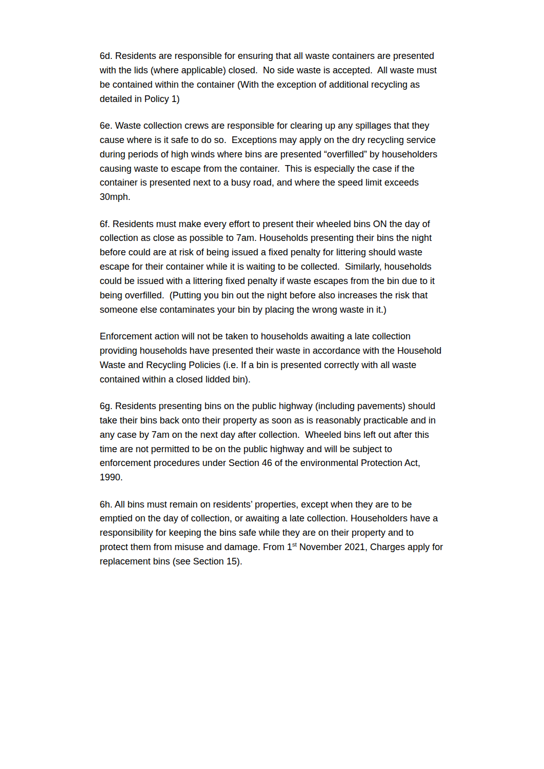6d. Residents are responsible for ensuring that all waste containers are presented with the lids (where applicable) closed. No side waste is accepted. All waste must be contained within the container (With the exception of additional recycling as detailed in Policy 1)
6e. Waste collection crews are responsible for clearing up any spillages that they cause where is it safe to do so. Exceptions may apply on the dry recycling service during periods of high winds where bins are presented “overfilled” by householders causing waste to escape from the container. This is especially the case if the container is presented next to a busy road, and where the speed limit exceeds 30mph.
6f. Residents must make every effort to present their wheeled bins ON the day of collection as close as possible to 7am. Households presenting their bins the night before could are at risk of being issued a fixed penalty for littering should waste escape for their container while it is waiting to be collected. Similarly, households could be issued with a littering fixed penalty if waste escapes from the bin due to it being overfilled. (Putting you bin out the night before also increases the risk that someone else contaminates your bin by placing the wrong waste in it.)
Enforcement action will not be taken to households awaiting a late collection providing households have presented their waste in accordance with the Household Waste and Recycling Policies (i.e. If a bin is presented correctly with all waste contained within a closed lidded bin).
6g. Residents presenting bins on the public highway (including pavements) should take their bins back onto their property as soon as is reasonably practicable and in any case by 7am on the next day after collection. Wheeled bins left out after this time are not permitted to be on the public highway and will be subject to enforcement procedures under Section 46 of the environmental Protection Act, 1990.
6h. All bins must remain on residents’ properties, except when they are to be emptied on the day of collection, or awaiting a late collection. Householders have a responsibility for keeping the bins safe while they are on their property and to protect them from misuse and damage. From 1st November 2021, Charges apply for replacement bins (see Section 15).